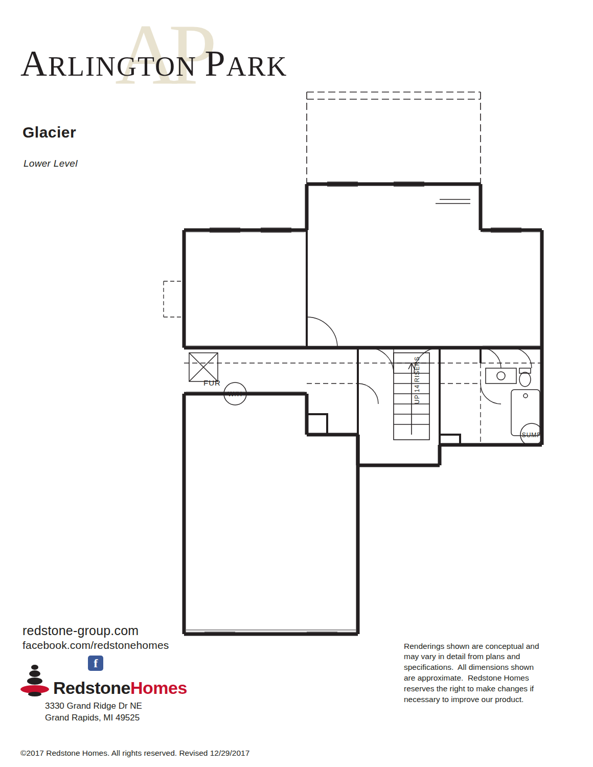AP
ARLINGTON PARK
Glacier
Lower Level
FUR W/H SUMP UP 14 RISERS
redstone-group.com
facebook.com/redstonehomes
f
RedstoneHomes
3330 Grand Ridge Dr NE
Grand Rapids, MI 49525
Renderings shown are conceptual and may vary in detail from plans and specifications. All dimensions shown are approximate. Redstone Homes reserves the right to make changes if necessary to improve our product.
©2017 Redstone Homes. All rights reserved. Revised 12/29/2017